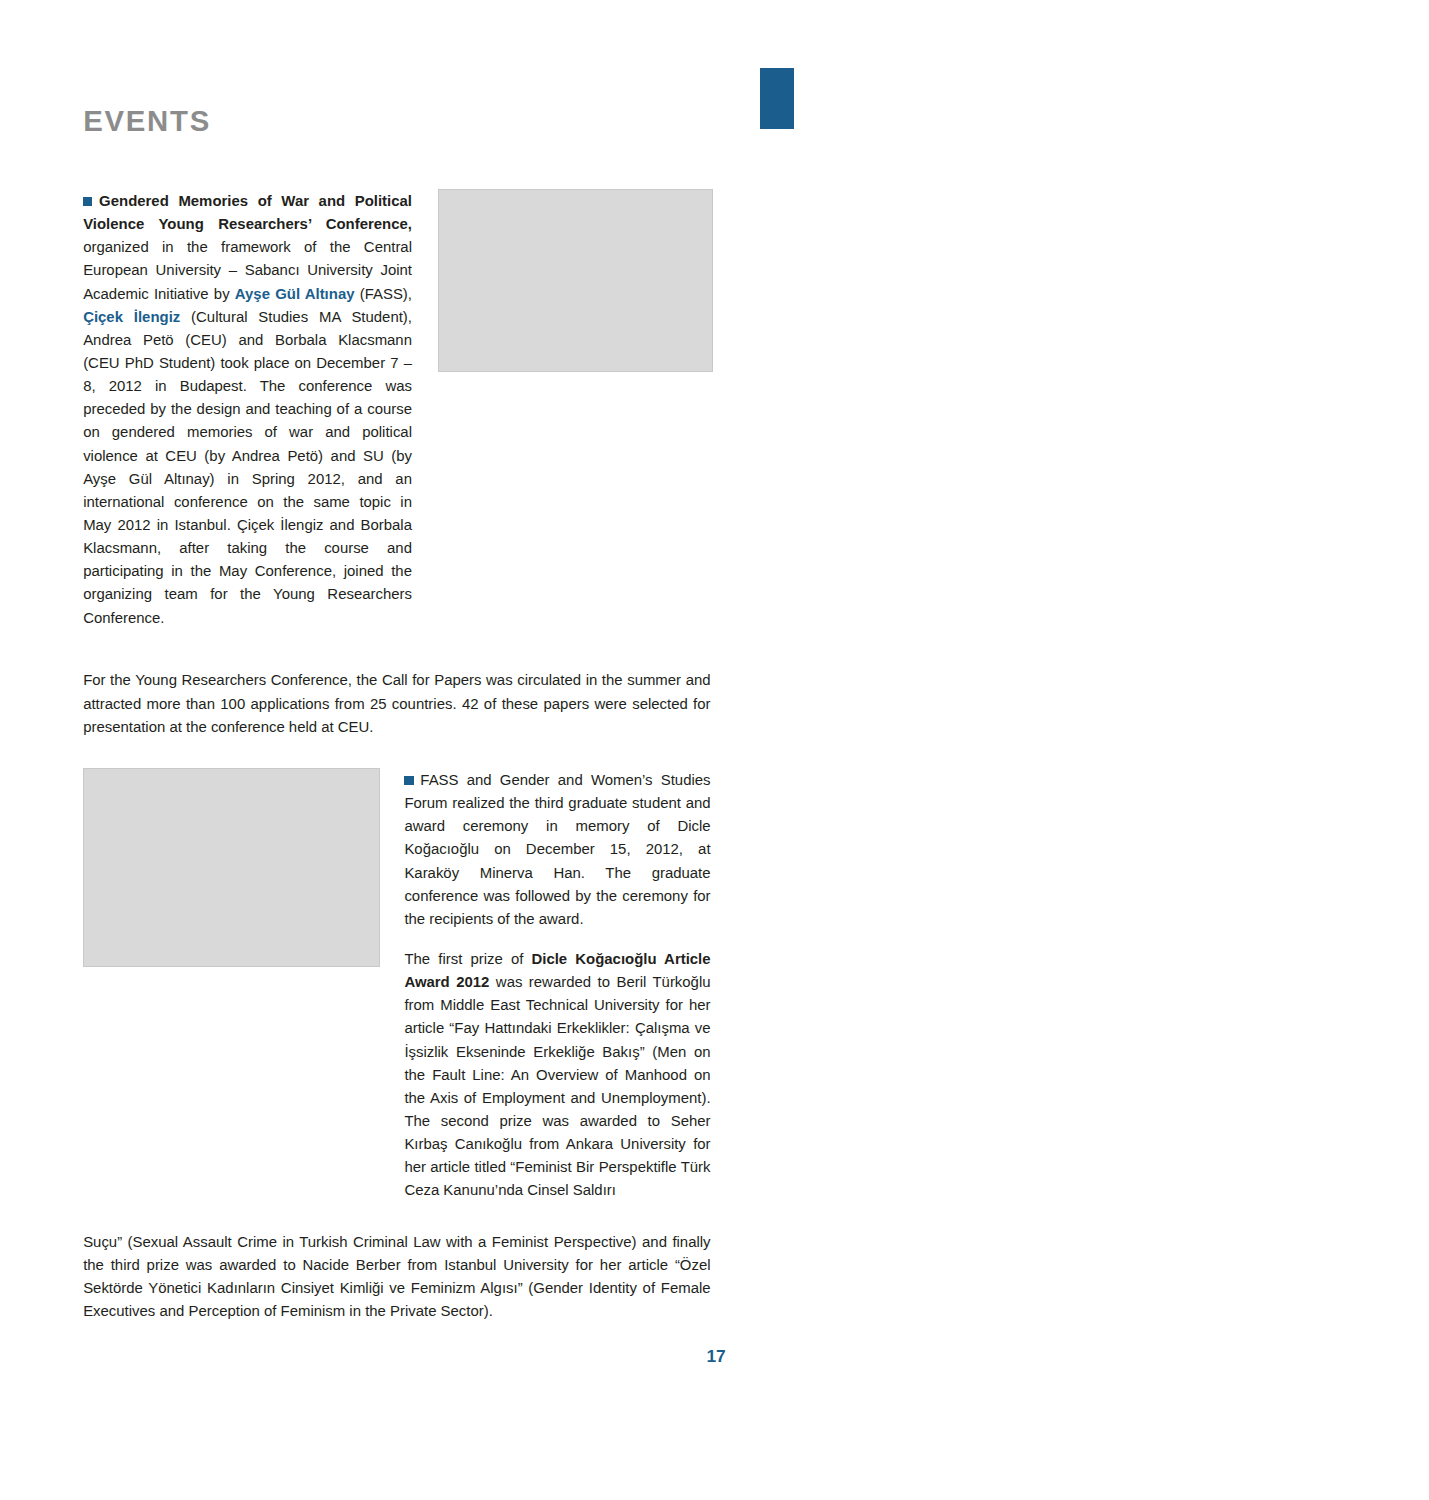Events
Gendered Memories of War and Political Violence Young Researchers’ Conference, organized in the framework of the Central European University – Sabancı University Joint Academic Initiative by Ayşe Gül Altınay (FASS), Çiçek İlengiz (Cultural Studies MA Student), Andrea Petö (CEU) and Borbala Klacsmann (CEU PhD Student) took place on December 7 – 8, 2012 in Budapest. The conference was preceded by the design and teaching of a course on gendered memories of war and political violence at CEU (by Andrea Petö) and SU (by Ayşe Gül Altınay) in Spring 2012, and an international conference on the same topic in May 2012 in Istanbul. Çiçek İlengiz and Borbala Klacsmann, after taking the course and participating in the May Conference, joined the organizing team for the Young Researchers Conference.
For the Young Researchers Conference, the Call for Papers was circulated in the summer and attracted more than 100 applications from 25 countries. 42 of these papers were selected for presentation at the conference held at CEU.
FASS and Gender and Women’s Studies Forum realized the third graduate student and award ceremony in memory of Dicle Koğacıoğlu on December 15, 2012, at Karaköy Minerva Han. The graduate conference was followed by the ceremony for the recipients of the award.
The first prize of Dicle Koğacıoğlu Article Award 2012 was rewarded to Beril Türkoğlu from Middle East Technical University for her article “Fay Hattındaki Erkeklikler: Çalışma ve İşsizlik Ekseninde Erkekliğe Bakış” (Men on the Fault Line: An Overview of Manhood on the Axis of Employment and Unemployment). The second prize was awarded to Seher Kırbaş Canıkoğlu from Ankara University for her article titled “Feminist Bir Perspektifle Türk Ceza Kanunu’nda Cinsel Saldırı
Suçu” (Sexual Assault Crime in Turkish Criminal Law with a Feminist Perspective) and finally the third prize was awarded to Nacide Berber from Istanbul University for her article “Özel Sektörde Yönetici Kadınların Cinsiyet Kimliği ve Feminizm Algısı” (Gender Identity of Female Executives and Perception of Feminism in the Private Sector).
17